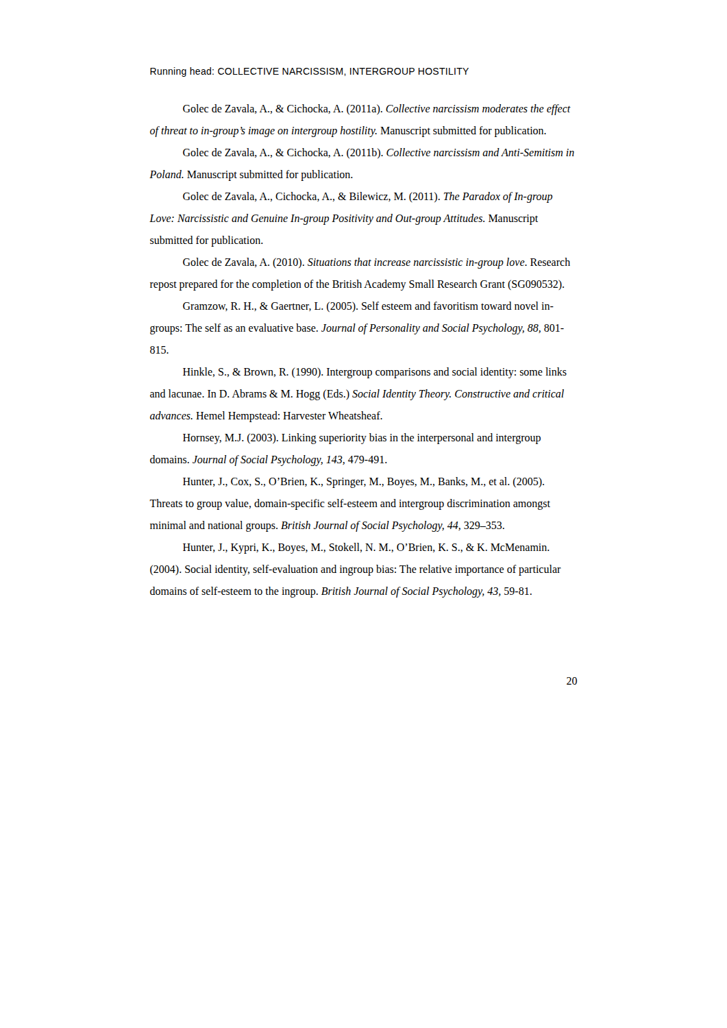Running head: COLLECTIVE NARCISSISM, INTERGROUP HOSTILITY
Golec de Zavala, A., & Cichocka, A. (2011a). Collective narcissism moderates the effect of threat to in-group’s image on intergroup hostility. Manuscript submitted for publication.
Golec de Zavala, A., & Cichocka, A. (2011b). Collective narcissism and Anti-Semitism in Poland. Manuscript submitted for publication.
Golec de Zavala, A., Cichocka, A., & Bilewicz, M. (2011). The Paradox of In-group Love: Narcissistic and Genuine In-group Positivity and Out-group Attitudes. Manuscript submitted for publication.
Golec de Zavala, A. (2010). Situations that increase narcissistic in-group love. Research repost prepared for the completion of the British Academy Small Research Grant (SG090532).
Gramzow, R. H., & Gaertner, L. (2005). Self esteem and favoritism toward novel in-groups: The self as an evaluative base. Journal of Personality and Social Psychology, 88, 801-815.
Hinkle, S., & Brown, R. (1990). Intergroup comparisons and social identity: some links and lacunae. In D. Abrams & M. Hogg (Eds.) Social Identity Theory. Constructive and critical advances. Hemel Hempstead: Harvester Wheatsheaf.
Hornsey, M.J. (2003). Linking superiority bias in the interpersonal and intergroup domains. Journal of Social Psychology, 143, 479-491.
Hunter, J., Cox, S., O’Brien, K., Springer, M., Boyes, M., Banks, M., et al. (2005). Threats to group value, domain-specific self-esteem and intergroup discrimination amongst minimal and national groups. British Journal of Social Psychology, 44, 329–353.
Hunter, J., Kypri, K., Boyes, M., Stokell, N. M., O’Brien, K. S., & K. McMenamin. (2004). Social identity, self-evaluation and ingroup bias: The relative importance of particular domains of self-esteem to the ingroup. British Journal of Social Psychology, 43, 59-81.
20